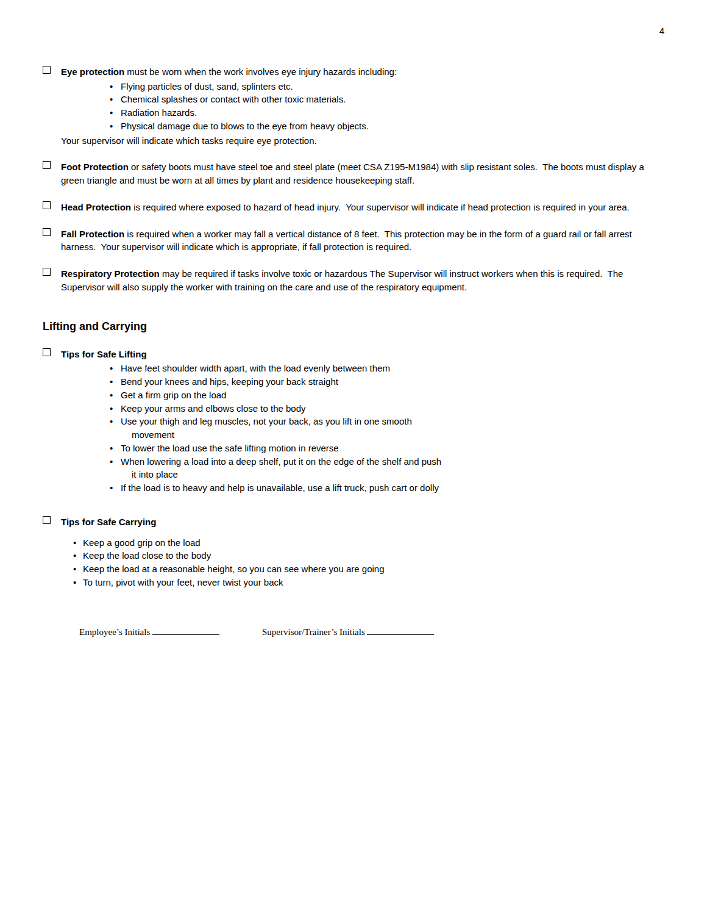4
Eye protection must be worn when the work involves eye injury hazards including:
Flying particles of dust, sand, splinters etc.
Chemical splashes or contact with other toxic materials.
Radiation hazards.
Physical damage due to blows to the eye from heavy objects.
Your supervisor will indicate which tasks require eye protection.
Foot Protection or safety boots must have steel toe and steel plate (meet CSA Z195-M1984) with slip resistant soles. The boots must display a green triangle and must be worn at all times by plant and residence housekeeping staff.
Head Protection is required where exposed to hazard of head injury. Your supervisor will indicate if head protection is required in your area.
Fall Protection is required when a worker may fall a vertical distance of 8 feet. This protection may be in the form of a guard rail or fall arrest harness. Your supervisor will indicate which is appropriate, if fall protection is required.
Respiratory Protection may be required if tasks involve toxic or hazardous The Supervisor will instruct workers when this is required. The Supervisor will also supply the worker with training on the care and use of the respiratory equipment.
Lifting and Carrying
Tips for Safe Lifting
Have feet shoulder width apart, with the load evenly between them
Bend your knees and hips, keeping your back straight
Get a firm grip on the load
Keep your arms and elbows close to the body
Use your thigh and leg muscles, not your back, as you lift in one smooth
movement
To lower the load use the safe lifting motion in reverse
When lowering a load into a deep shelf, put it on the edge of the shelf and push
it into place
If the load is to heavy and help is unavailable, use a lift truck, push cart or dolly
Tips for Safe Carrying
Keep a good grip on the load
Keep the load close to the body
Keep the load at a reasonable height, so you can see where you are going
To turn, pivot with your feet, never twist your back
Employee’s Initials Supervisor/Trainer’s Initials